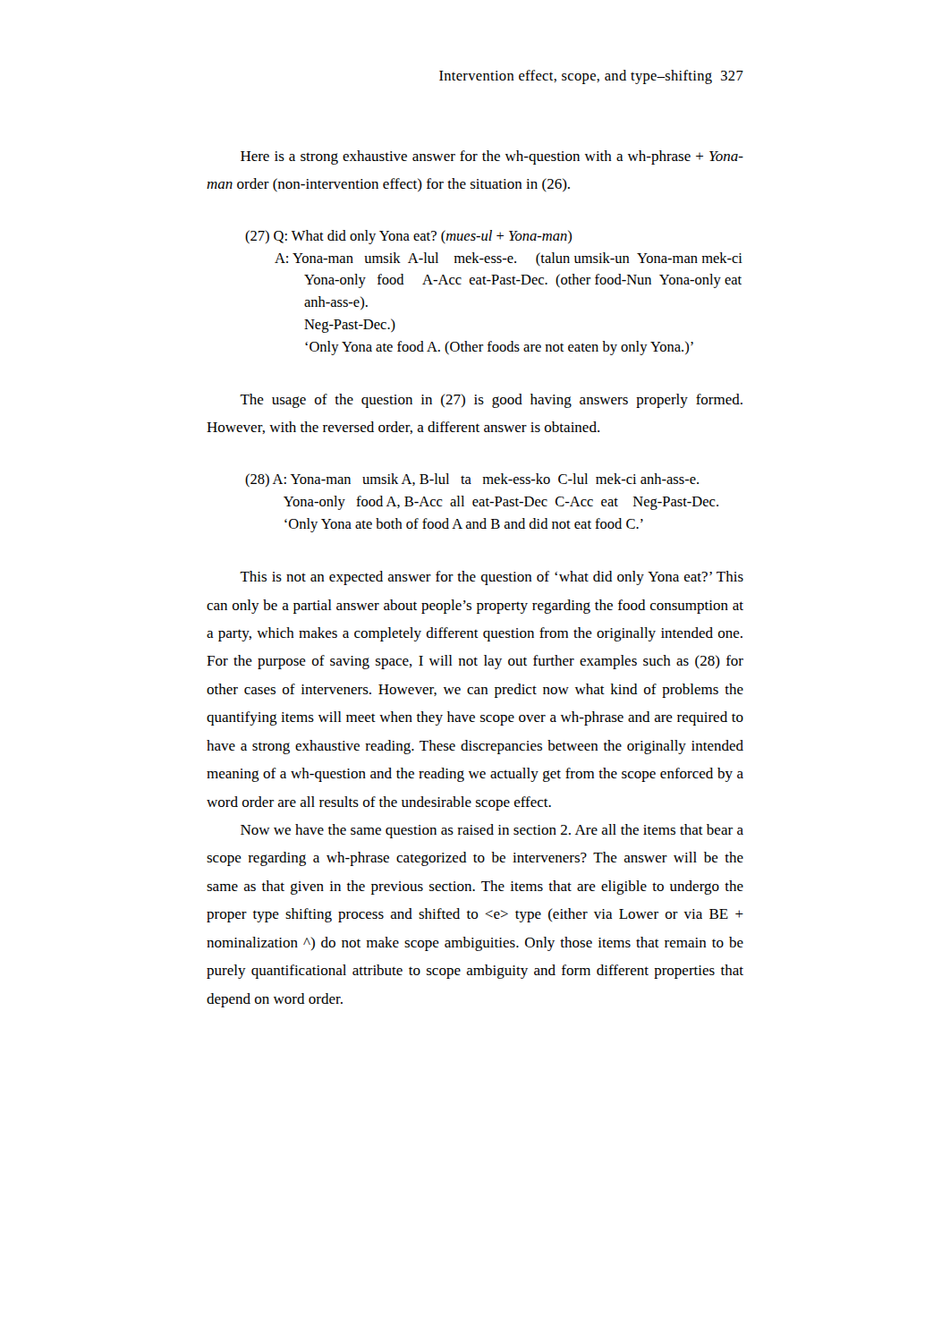Intervention effect, scope, and type–shifting 327
Here is a strong exhaustive answer for the wh-question with a wh-phrase + Yona-man order (non-intervention effect) for the situation in (26).
(27) Q: What did only Yona eat? (mues-ul + Yona-man) A: Yona-man umsik A-lul mek-ess-e. (talun umsik-un Yona-man mek-ci Yona-only food A-Acc eat-Past-Dec. (other food-Nun Yona-only eat anh-ass-e). Neg-Past-Dec.) ‘Only Yona ate food A. (Other foods are not eaten by only Yona.)’
The usage of the question in (27) is good having answers properly formed. However, with the reversed order, a different answer is obtained.
(28) A: Yona-man umsik A, B-lul ta mek-ess-ko C-lul mek-ci anh-ass-e. Yona-only food A, B-Acc all eat-Past-Dec C-Acc eat Neg-Past-Dec. ‘Only Yona ate both of food A and B and did not eat food C.’
This is not an expected answer for the question of ‘what did only Yona eat?’ This can only be a partial answer about people’s property regarding the food consumption at a party, which makes a completely different question from the originally intended one. For the purpose of saving space, I will not lay out further examples such as (28) for other cases of interveners. However, we can predict now what kind of problems the quantifying items will meet when they have scope over a wh-phrase and are required to have a strong exhaustive reading. These discrepancies between the originally intended meaning of a wh-question and the reading we actually get from the scope enforced by a word order are all results of the undesirable scope effect.
Now we have the same question as raised in section 2. Are all the items that bear a scope regarding a wh-phrase categorized to be interveners? The answer will be the same as that given in the previous section. The items that are eligible to undergo the proper type shifting process and shifted to <e> type (either via Lower or via BE + nominalization ^) do not make scope ambiguities. Only those items that remain to be purely quantificational attribute to scope ambiguity and form different properties that depend on word order.